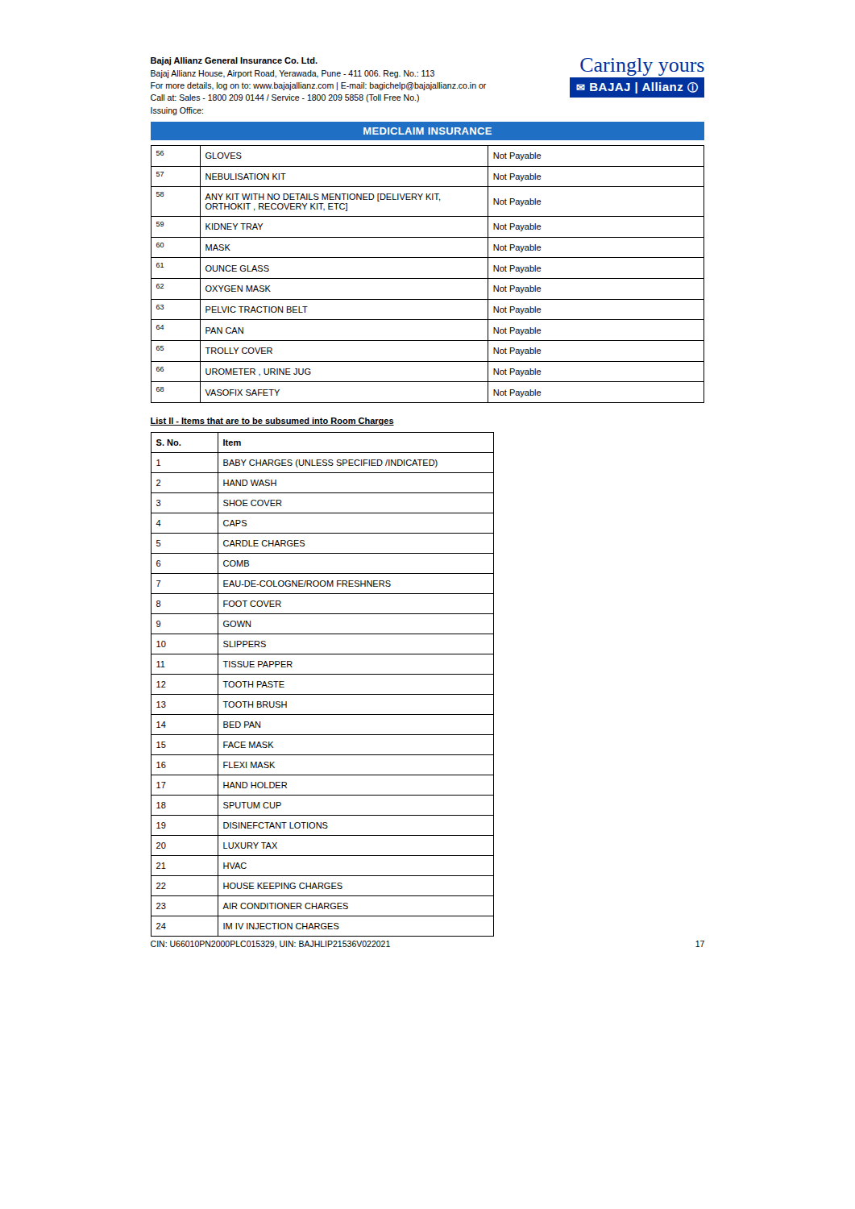Bajaj Allianz General Insurance Co. Ltd.
Bajaj Allianz House, Airport Road, Yerawada, Pune - 411 006. Reg. No.: 113
For more details, log on to: www.bajajallianz.com | E-mail: bagichelp@bajajallianz.co.in or
Call at: Sales - 1800 209 0144 / Service - 1800 209 5858 (Toll Free No.)
Issuing Office:
Caringly yours
✉ BAJAJ | Allianz ⓘ
MEDICLAIM INSURANCE
| 56 | GLOVES | Not Payable |
| 57 | NEBULISATION KIT | Not Payable |
| 58 | ANY KIT WITH NO DETAILS MENTIONED [DELIVERY KIT, ORTHOKIT , RECOVERY KIT, ETC] | Not Payable |
| 59 | KIDNEY TRAY | Not Payable |
| 60 | MASK | Not Payable |
| 61 | OUNCE GLASS | Not Payable |
| 62 | OXYGEN MASK | Not Payable |
| 63 | PELVIC TRACTION BELT | Not Payable |
| 64 | PAN CAN | Not Payable |
| 65 | TROLLY COVER | Not Payable |
| 66 | UROMETER , URINE JUG | Not Payable |
| 68 | VASOFIX SAFETY | Not Payable |
List ll - Items that are to be subsumed into Room Charges
| S. No. | Item |
| --- | --- |
| 1 | BABY CHARGES (UNLESS SPECIFIED /INDICATED) |
| 2 | HAND WASH |
| 3 | SHOE COVER |
| 4 | CAPS |
| 5 | CARDLE CHARGES |
| 6 | COMB |
| 7 | EAU-DE-COLOGNE/ROOM FRESHNERS |
| 8 | FOOT COVER |
| 9 | GOWN |
| 10 | SLIPPERS |
| 11 | TISSUE PAPPER |
| 12 | TOOTH PASTE |
| 13 | TOOTH BRUSH |
| 14 | BED PAN |
| 15 | FACE MASK |
| 16 | FLEXI MASK |
| 17 | HAND HOLDER |
| 18 | SPUTUM CUP |
| 19 | DISINEFCTANT LOTIONS |
| 20 | LUXURY TAX |
| 21 | HVAC |
| 22 | HOUSE KEEPING CHARGES |
| 23 | AIR CONDITIONER CHARGES |
| 24 | IM IV INJECTION CHARGES |
CIN: U66010PN2000PLC015329, UIN: BAJHLIP21536V022021
17